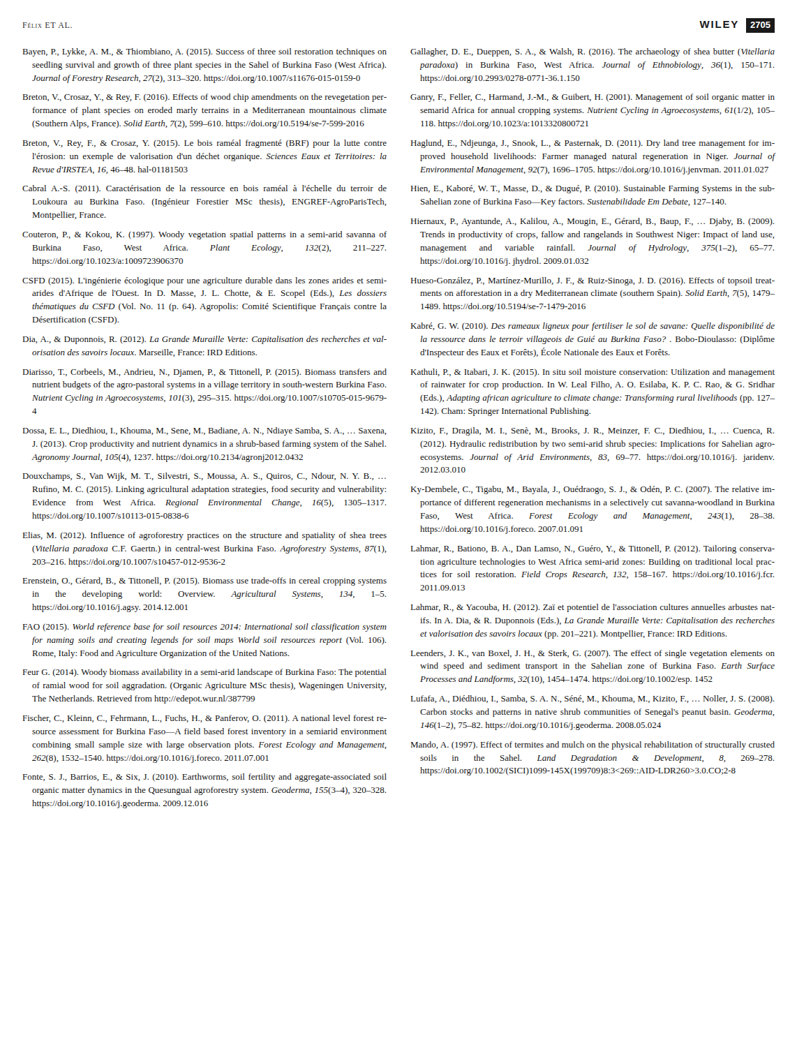Félix ET AL.
WILEY 2705
Bayen, P., Lykke, A. M., & Thiombiano, A. (2015). Success of three soil restoration techniques on seedling survival and growth of three plant species in the Sahel of Burkina Faso (West Africa). Journal of Forestry Research, 27(2), 313–320. https://doi.org/10.1007/s11676-015-0159-0
Breton, V., Crosaz, Y., & Rey, F. (2016). Effects of wood chip amendments on the revegetation performance of plant species on eroded marly terrains in a Mediterranean mountainous climate (Southern Alps, France). Solid Earth, 7(2), 599–610. https://doi.org/10.5194/se-7-599-2016
Breton, V., Rey, F., & Crosaz, Y. (2015). Le bois raméal fragmenté (BRF) pour la lutte contre l'érosion: un exemple de valorisation d'un déchet organique. Sciences Eaux et Territoires: la Revue d'IRSTEA, 16, 46–48. hal-01181503
Cabral A.-S. (2011). Caractérisation de la ressource en bois raméal à l'échelle du terroir de Loukoura au Burkina Faso. (Ingénieur Forestier MSc thesis), ENGREF-AgroParisTech, Montpellier, France.
Couteron, P., & Kokou, K. (1997). Woody vegetation spatial patterns in a semi-arid savanna of Burkina Faso, West Africa. Plant Ecology, 132(2), 211–227. https://doi.org/10.1023/a:1009723906370
CSFD (2015). L'ingénierie écologique pour une agriculture durable dans les zones arides et semi-arides d'Afrique de l'Ouest. In D. Masse, J. L. Chotte, & E. Scopel (Eds.), Les dossiers thématiques du CSFD (Vol. No. 11 (p. 64). Agropolis: Comité Scientifique Français contre la Désertification (CSFD).
Dia, A., & Duponnois, R. (2012). La Grande Muraille Verte: Capitalisation des recherches et valorisation des savoirs locaux. Marseille, France: IRD Editions.
Diarisso, T., Corbeels, M., Andrieu, N., Djamen, P., & Tittonell, P. (2015). Biomass transfers and nutrient budgets of the agro-pastoral systems in a village territory in south-western Burkina Faso. Nutrient Cycling in Agroecosystems, 101(3), 295–315. https://doi.org/10.1007/s10705-015-9679-4
Dossa, E. L., Diedhiou, I., Khouma, M., Sene, M., Badiane, A. N., Ndiaye Samba, S. A., … Saxena, J. (2013). Crop productivity and nutrient dynamics in a shrub-based farming system of the Sahel. Agronomy Journal, 105(4), 1237. https://doi.org/10.2134/agronj2012.0432
Douxchamps, S., Van Wijk, M. T., Silvestri, S., Moussa, A. S., Quiros, C., Ndour, N. Y. B., … Rufino, M. C. (2015). Linking agricultural adaptation strategies, food security and vulnerability: Evidence from West Africa. Regional Environmental Change, 16(5), 1305–1317. https://doi.org/10.1007/s10113-015-0838-6
Elias, M. (2012). Influence of agroforestry practices on the structure and spatiality of shea trees (Vitellaria paradoxa C.F. Gaertn.) in central-west Burkina Faso. Agroforestry Systems, 87(1), 203–216. https://doi.org/10.1007/s10457-012-9536-2
Erenstein, O., Gérard, B., & Tittonell, P. (2015). Biomass use trade-offs in cereal cropping systems in the developing world: Overview. Agricultural Systems, 134, 1–5. https://doi.org/10.1016/j.agsy. 2014.12.001
FAO (2015). World reference base for soil resources 2014: International soil classification system for naming soils and creating legends for soil maps World soil resources report (Vol. 106). Rome, Italy: Food and Agriculture Organization of the United Nations.
Feur G. (2014). Woody biomass availability in a semi-arid landscape of Burkina Faso: The potential of ramial wood for soil aggradation. (Organic Agriculture MSc thesis), Wageningen University, The Netherlands. Retrieved from http://edepot.wur.nl/387799
Fischer, C., Kleinn, C., Fehrmann, L., Fuchs, H., & Panferov, O. (2011). A national level forest resource assessment for Burkina Faso—A field based forest inventory in a semiarid environment combining small sample size with large observation plots. Forest Ecology and Management, 262(8), 1532–1540. https://doi.org/10.1016/j.foreco. 2011.07.001
Fonte, S. J., Barrios, E., & Six, J. (2010). Earthworms, soil fertility and aggregate-associated soil organic matter dynamics in the Quesungual agroforestry system. Geoderma, 155(3–4), 320–328. https://doi.org/10.1016/j.geoderma. 2009.12.016
Gallagher, D. E., Dueppen, S. A., & Walsh, R. (2016). The archaeology of shea butter (Vitellaria paradoxa) in Burkina Faso, West Africa. Journal of Ethnobiology, 36(1), 150–171. https://doi.org/10.2993/0278-0771-36.1.150
Ganry, F., Feller, C., Harmand, J.-M., & Guibert, H. (2001). Management of soil organic matter in semarid Africa for annual cropping systems. Nutrient Cycling in Agroecosystems, 61(1/2), 105–118. https://doi.org/10.1023/a:1013320800721
Haglund, E., Ndjeunga, J., Snook, L., & Pasternak, D. (2011). Dry land tree management for improved household livelihoods: Farmer managed natural regeneration in Niger. Journal of Environmental Management, 92(7), 1696–1705. https://doi.org/10.1016/j.jenvman. 2011.01.027
Hien, E., Kaboré, W. T., Masse, D., & Dugué, P. (2010). Sustainable Farming Systems in the sub-Sahelian zone of Burkina Faso—Key factors. Sustenabilidade Em Debate, 127–140.
Hiernaux, P., Ayantunde, A., Kalilou, A., Mougin, E., Gérard, B., Baup, F., … Djaby, B. (2009). Trends in productivity of crops, fallow and rangelands in Southwest Niger: Impact of land use, management and variable rainfall. Journal of Hydrology, 375(1–2), 65–77. https://doi.org/10.1016/j. jhydrol. 2009.01.032
Hueso-González, P., Martínez-Murillo, J. F., & Ruiz-Sinoga, J. D. (2016). Effects of topsoil treatments on afforestation in a dry Mediterranean climate (southern Spain). Solid Earth, 7(5), 1479–1489. https://doi.org/10.5194/se-7-1479-2016
Kabré, G. W. (2010). Des rameaux ligneux pour fertiliser le sol de savane: Quelle disponibilité de la ressource dans le terroir villageois de Guié au Burkina Faso? . Bobo-Dioulasso: (Diplôme d'Inspecteur des Eaux et Forêts), École Nationale des Eaux et Forêts.
Kathuli, P., & Itabari, J. K. (2015). In situ soil moisture conservation: Utilization and management of rainwater for crop production. In W. Leal Filho, A. O. Esilaba, K. P. C. Rao, & G. Sridhar (Eds.), Adapting african agriculture to climate change: Transforming rural livelihoods (pp. 127–142). Cham: Springer International Publishing.
Kizito, F., Dragila, M. I., Senè, M., Brooks, J. R., Meinzer, F. C., Diedhiou, I., … Cuenca, R. (2012). Hydraulic redistribution by two semi-arid shrub species: Implications for Sahelian agro-ecosystems. Journal of Arid Environments, 83, 69–77. https://doi.org/10.1016/j. jaridenv. 2012.03.010
Ky-Dembele, C., Tigabu, M., Bayala, J., Ouédraogo, S. J., & Odén, P. C. (2007). The relative importance of different regeneration mechanisms in a selectively cut savanna-woodland in Burkina Faso, West Africa. Forest Ecology and Management, 243(1), 28–38. https://doi.org/10.1016/j.foreco. 2007.01.091
Lahmar, R., Bationo, B. A., Dan Lamso, N., Guéro, Y., & Tittonell, P. (2012). Tailoring conservation agriculture technologies to West Africa semi-arid zones: Building on traditional local practices for soil restoration. Field Crops Research, 132, 158–167. https://doi.org/10.1016/j.fcr. 2011.09.013
Lahmar, R., & Yacouba, H. (2012). Zaï et potentiel de l'association cultures annuelles arbustes natifs. In A. Dia, & R. Duponnois (Eds.), La Grande Muraille Verte: Capitalisation des recherches et valorisation des savoirs locaux (pp. 201–221). Montpellier, France: IRD Editions.
Leenders, J. K., van Boxel, J. H., & Sterk, G. (2007). The effect of single vegetation elements on wind speed and sediment transport in the Sahelian zone of Burkina Faso. Earth Surface Processes and Landforms, 32(10), 1454–1474. https://doi.org/10.1002/esp. 1452
Lufafa, A., Diédhiou, I., Samba, S. A. N., Séné, M., Khouma, M., Kizito, F., … Noller, J. S. (2008). Carbon stocks and patterns in native shrub communities of Senegal's peanut basin. Geoderma, 146(1–2), 75–82. https://doi.org/10.1016/j.geoderma. 2008.05.024
Mando, A. (1997). Effect of termites and mulch on the physical rehabilitation of structurally crusted soils in the Sahel. Land Degradation & Development, 8, 269–278. https://doi.org/10.1002/(SICI)1099-145X(199709)8:3<269::AID-LDR260>3.0.CO;2-8